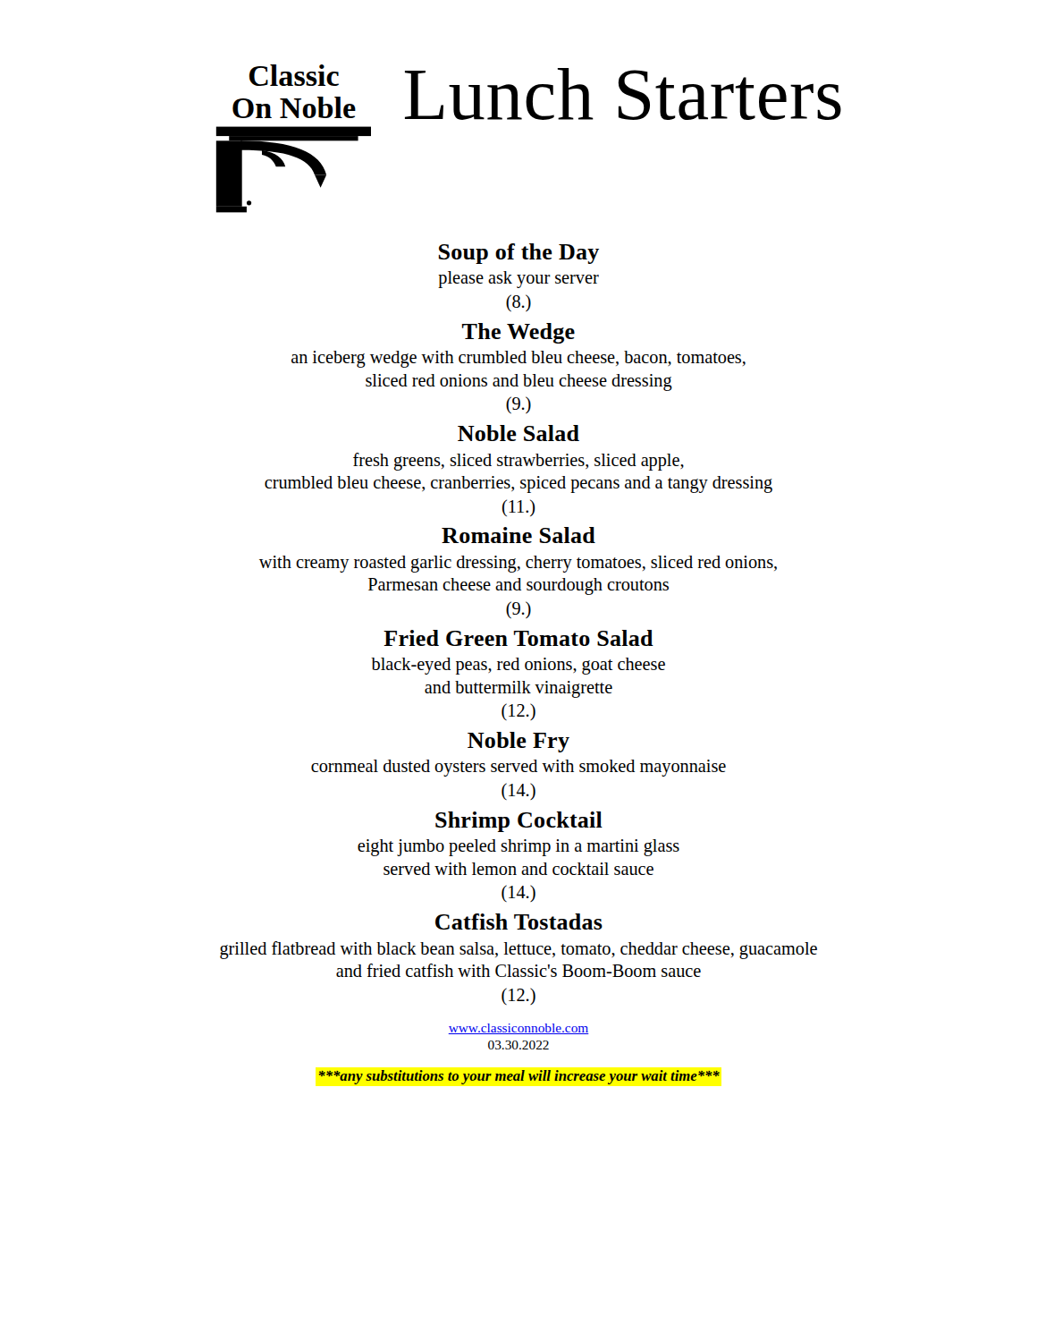Classic On Noble
Lunch Starters
Soup of the Day
please ask your server
(8.)
The Wedge
an iceberg wedge with crumbled bleu cheese, bacon, tomatoes,
sliced red onions and bleu cheese dressing
(9.)
Noble Salad
fresh greens, sliced strawberries, sliced apple,
crumbled bleu cheese, cranberries, spiced pecans and a tangy dressing
(11.)
Romaine Salad
with creamy roasted garlic dressing, cherry tomatoes, sliced red onions,
Parmesan cheese and sourdough croutons
(9.)
Fried Green Tomato Salad
black-eyed peas, red onions, goat cheese
and buttermilk vinaigrette
(12.)
Noble Fry
cornmeal dusted oysters served with smoked mayonnaise
(14.)
Shrimp Cocktail
eight jumbo peeled shrimp in a martini glass
served with lemon and cocktail sauce
(14.)
Catfish Tostadas
grilled flatbread with black bean salsa, lettuce, tomato, cheddar cheese, guacamole
and fried catfish with Classic's Boom-Boom sauce
(12.)
www.classiconnoble.com
03.30.2022
***any substitutions to your meal will increase your wait time***